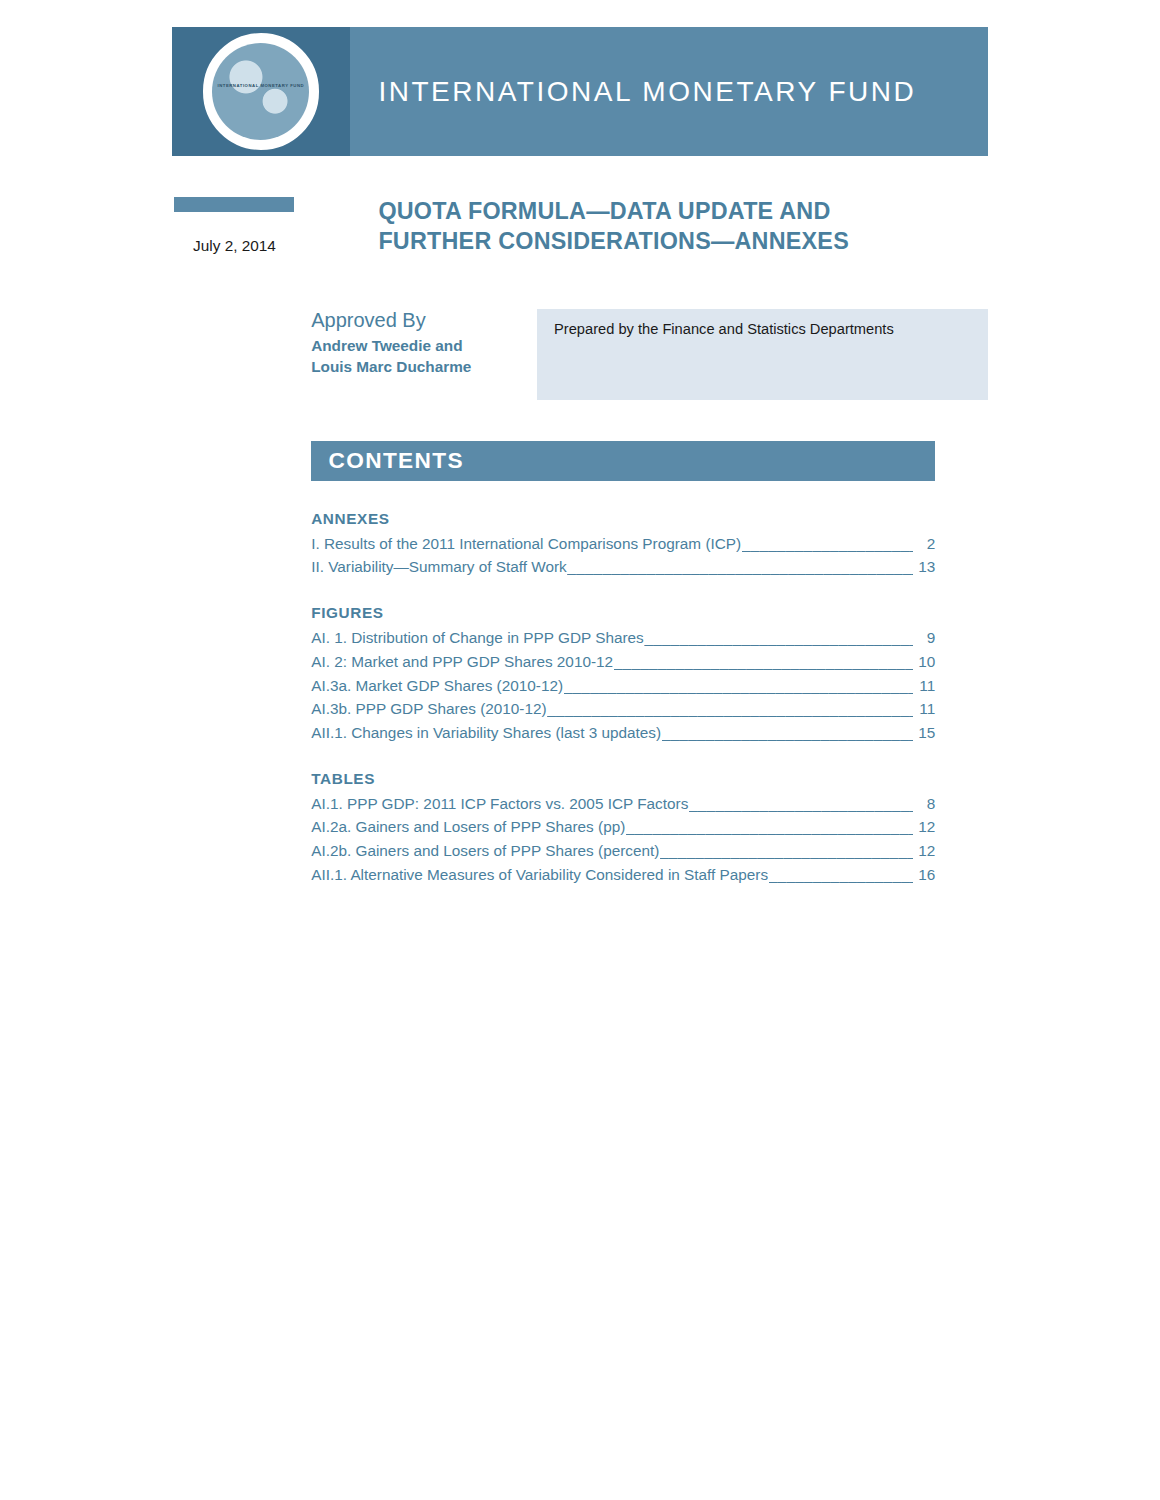INTERNATIONAL MONETARY FUND
July 2, 2014
QUOTA FORMULA—DATA UPDATE AND FURTHER CONSIDERATIONS—ANNEXES
Approved By
Andrew Tweedie and
Louis Marc Ducharme
Prepared by the Finance and Statistics Departments
CONTENTS
ANNEXES
I. Results of the 2011 International Comparisons Program (ICP)_______________________2
II. Variability—Summary of Staff Work_______________________________________________13
FIGURES
AI. 1. Distribution of Change in PPP GDP Shares_____________________________________9
AI. 2: Market and PPP GDP Shares 2010-12_________________________________________10
AI.3a. Market GDP Shares (2010-12)_______________________________________________11
AI.3b. PPP GDP Shares (2010-12)__________________________________________________11
AII.1. Changes in Variability Shares (last 3 updates)_________________________________15
TABLES
AI.1. PPP GDP: 2011 ICP Factors vs. 2005 ICP Factors_______________________________8
AI.2a. Gainers and Losers of PPP Shares (pp)_______________________________________12
AI.2b. Gainers and Losers of PPP Shares (percent)__________________________________12
AII.1. Alternative Measures of Variability Considered in Staff Papers___________________16